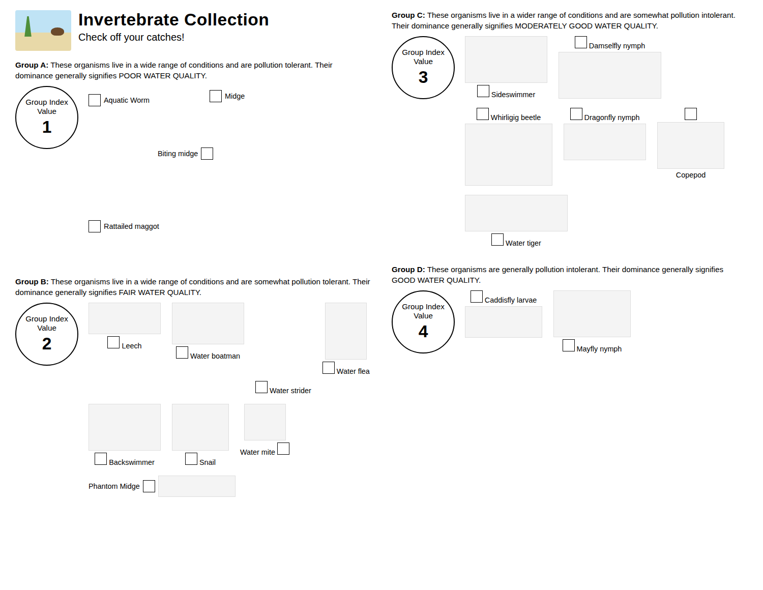Invertebrate Collection
Check off your catches!
Group A: These organisms live in a wide range of conditions and are pollution tolerant. Their dominance generally signifies POOR WATER QUALITY.
Group Index Value 1
Aquatic Worm
Midge
Biting midge
Rattailed maggot
Group B: These organisms live in a wide range of conditions and are somewhat pollution tolerant. Their dominance generally signifies FAIR WATER QUALITY.
Group Index Value 2
Leech
Water boatman
Water strider
Water flea
Backswimmer
Snail
Water mite
Phantom Midge
Group C: These organisms live in a wider range of conditions and are somewhat pollution intolerant. Their dominance generally signifies MODERATELY GOOD WATER QUALITY.
Group Index Value 3
Sideswimmer
Damselfly nymph
Whirligig beetle
Dragonfly nymph
Copepod
Water tiger
Group D: These organisms are generally pollution intolerant. Their dominance generally signifies GOOD WATER QUALITY.
Group Index Value 4
Caddisfly larvae
Mayfly nymph